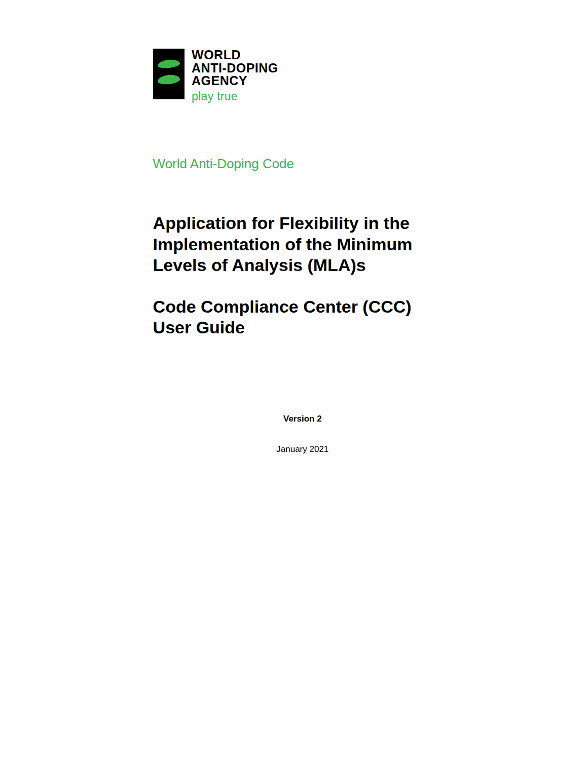WORLD ANTI-DOPING AGENCY play true
World Anti-Doping Code
Application for Flexibility in the Implementation of the Minimum Levels of Analysis (MLA)s
Code Compliance Center (CCC) User Guide
Version 2
January 2021